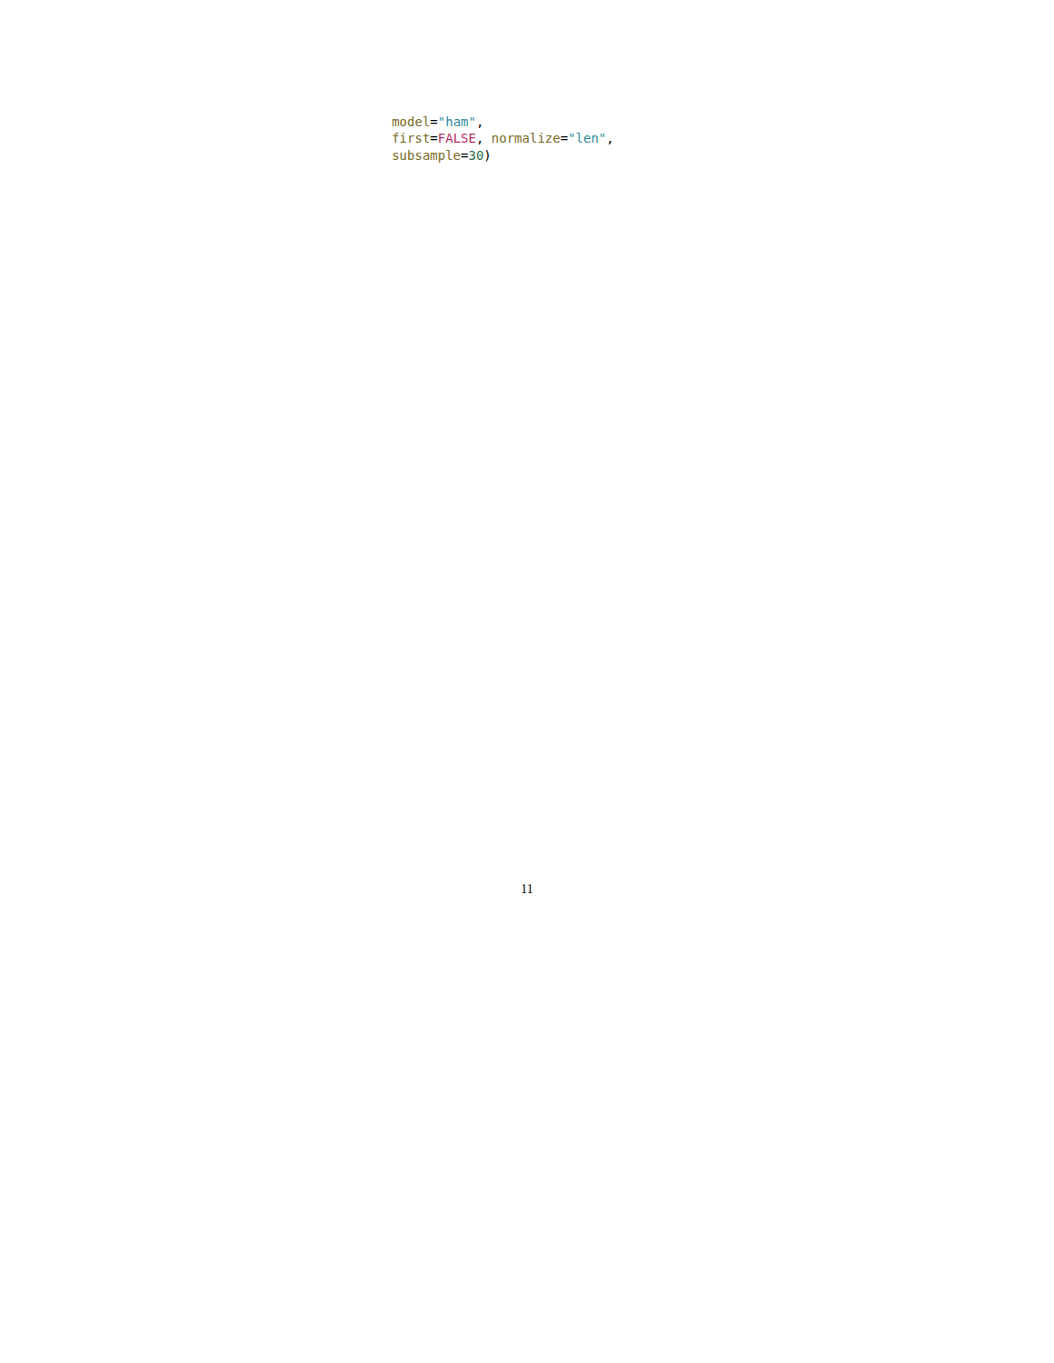model="ham", first=FALSE, normalize="len", subsample=30)
11